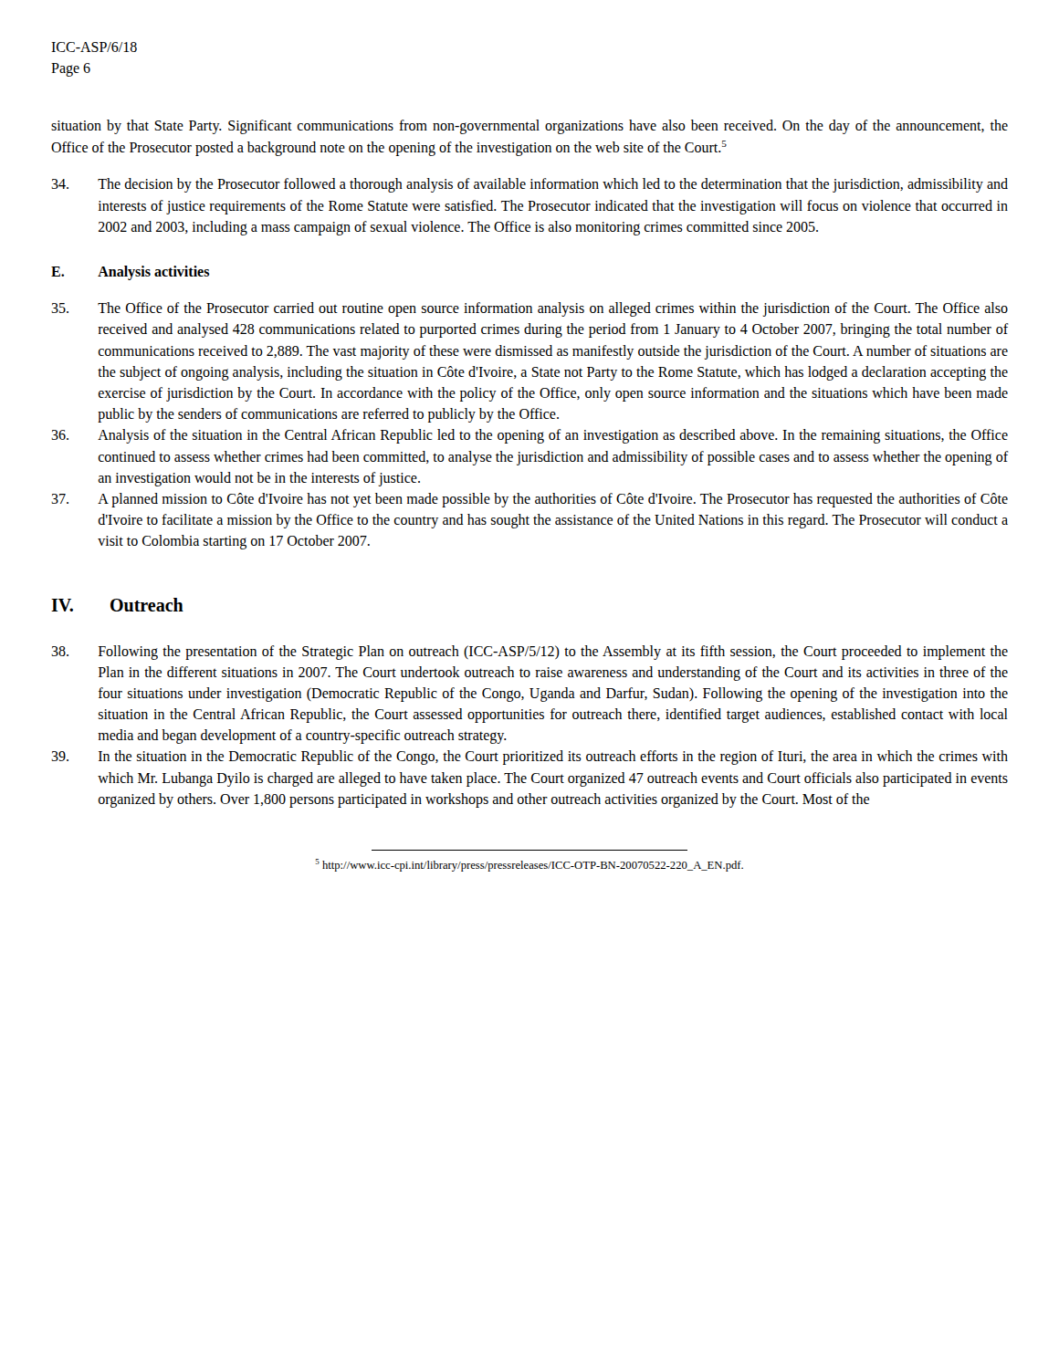ICC-ASP/6/18
Page 6
situation by that State Party. Significant communications from non-governmental organizations have also been received. On the day of the announcement, the Office of the Prosecutor posted a background note on the opening of the investigation on the web site of the Court.5
34.
The decision by the Prosecutor followed a thorough analysis of available information which led to the determination that the jurisdiction, admissibility and interests of justice requirements of the Rome Statute were satisfied. The Prosecutor indicated that the investigation will focus on violence that occurred in 2002 and 2003, including a mass campaign of sexual violence. The Office is also monitoring crimes committed since 2005.
E. Analysis activities
35.
The Office of the Prosecutor carried out routine open source information analysis on alleged crimes within the jurisdiction of the Court. The Office also received and analysed 428 communications related to purported crimes during the period from 1 January to 4 October 2007, bringing the total number of communications received to 2,889. The vast majority of these were dismissed as manifestly outside the jurisdiction of the Court. A number of situations are the subject of ongoing analysis, including the situation in Côte d'Ivoire, a State not Party to the Rome Statute, which has lodged a declaration accepting the exercise of jurisdiction by the Court. In accordance with the policy of the Office, only open source information and the situations which have been made public by the senders of communications are referred to publicly by the Office.
36.
Analysis of the situation in the Central African Republic led to the opening of an investigation as described above. In the remaining situations, the Office continued to assess whether crimes had been committed, to analyse the jurisdiction and admissibility of possible cases and to assess whether the opening of an investigation would not be in the interests of justice.
37.
A planned mission to Côte d'Ivoire has not yet been made possible by the authorities of Côte d'Ivoire. The Prosecutor has requested the authorities of Côte d'Ivoire to facilitate a mission by the Office to the country and has sought the assistance of the United Nations in this regard. The Prosecutor will conduct a visit to Colombia starting on 17 October 2007.
IV. Outreach
38.
Following the presentation of the Strategic Plan on outreach (ICC-ASP/5/12) to the Assembly at its fifth session, the Court proceeded to implement the Plan in the different situations in 2007. The Court undertook outreach to raise awareness and understanding of the Court and its activities in three of the four situations under investigation (Democratic Republic of the Congo, Uganda and Darfur, Sudan). Following the opening of the investigation into the situation in the Central African Republic, the Court assessed opportunities for outreach there, identified target audiences, established contact with local media and began development of a country-specific outreach strategy.
39.
In the situation in the Democratic Republic of the Congo, the Court prioritized its outreach efforts in the region of Ituri, the area in which the crimes with which Mr. Lubanga Dyilo is charged are alleged to have taken place. The Court organized 47 outreach events and Court officials also participated in events organized by others. Over 1,800 persons participated in workshops and other outreach activities organized by the Court. Most of the
5 http://www.icc-cpi.int/library/press/pressreleases/ICC-OTP-BN-20070522-220_A_EN.pdf.